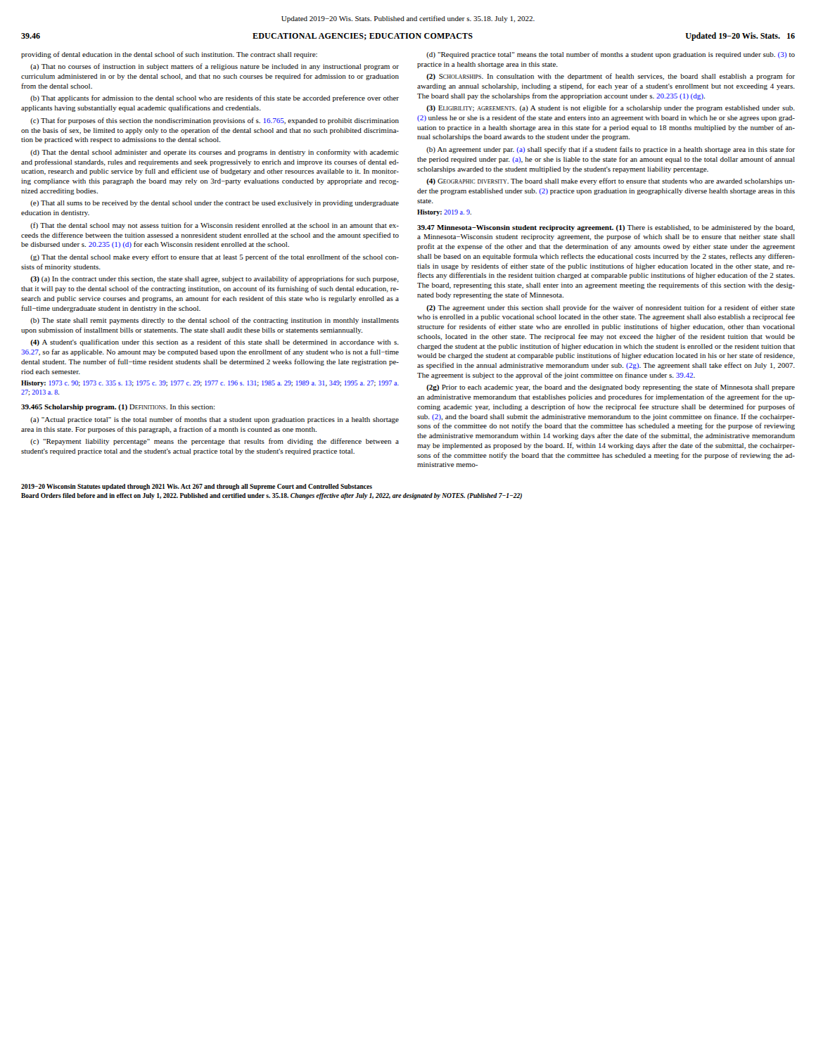Updated 2019−20 Wis. Stats. Published and certified under s. 35.18. July 1, 2022.
39.46 EDUCATIONAL AGENCIES; EDUCATION COMPACTS Updated 19−20 Wis. Stats. 16
providing of dental education in the dental school of such institution. The contract shall require:
(a) That no courses of instruction in subject matters of a religious nature be included in any instructional program or curriculum administered in or by the dental school, and that no such courses be required for admission to or graduation from the dental school.
(b) That applicants for admission to the dental school who are residents of this state be accorded preference over other applicants having substantially equal academic qualifications and credentials.
(c) That for purposes of this section the nondiscrimination provisions of s. 16.765, expanded to prohibit discrimination on the basis of sex, be limited to apply only to the operation of the dental school and that no such prohibited discrimination be practiced with respect to admissions to the dental school.
(d) That the dental school administer and operate its courses and programs in dentistry in conformity with academic and professional standards, rules and requirements and seek progressively to enrich and improve its courses of dental education, research and public service by full and efficient use of budgetary and other resources available to it. In monitoring compliance with this paragraph the board may rely on 3rd−party evaluations conducted by appropriate and recognized accrediting bodies.
(e) That all sums to be received by the dental school under the contract be used exclusively in providing undergraduate education in dentistry.
(f) That the dental school may not assess tuition for a Wisconsin resident enrolled at the school in an amount that exceeds the difference between the tuition assessed a nonresident student enrolled at the school and the amount specified to be disbursed under s. 20.235 (1) (d) for each Wisconsin resident enrolled at the school.
(g) That the dental school make every effort to ensure that at least 5 percent of the total enrollment of the school consists of minority students.
(3) (a) In the contract under this section, the state shall agree, subject to availability of appropriations for such purpose, that it will pay to the dental school of the contracting institution, on account of its furnishing of such dental education, research and public service courses and programs, an amount for each resident of this state who is regularly enrolled as a full−time undergraduate student in dentistry in the school.
(b) The state shall remit payments directly to the dental school of the contracting institution in monthly installments upon submission of installment bills or statements. The state shall audit these bills or statements semiannually.
(4) A student's qualification under this section as a resident of this state shall be determined in accordance with s. 36.27, so far as applicable. No amount may be computed based upon the enrollment of any student who is not a full−time dental student. The number of full−time resident students shall be determined 2 weeks following the late registration period each semester.
History: 1973 c. 90; 1973 c. 335 s. 13; 1975 c. 39; 1977 c. 29; 1977 c. 196 s. 131; 1985 a. 29; 1989 a. 31, 349; 1995 a. 27; 1997 a. 27; 2013 a. 8.
39.465 Scholarship program. (1) Definitions. In this section:
(a) "Actual practice total" is the total number of months that a student upon graduation practices in a health shortage area in this state. For purposes of this paragraph, a fraction of a month is counted as one month.
(c) "Repayment liability percentage" means the percentage that results from dividing the difference between a student's required practice total and the student's actual practice total by the student's required practice total.
(d) "Required practice total" means the total number of months a student upon graduation is required under sub. (3) to practice in a health shortage area in this state.
(2) Scholarships. In consultation with the department of health services, the board shall establish a program for awarding an annual scholarship, including a stipend, for each year of a student's enrollment but not exceeding 4 years. The board shall pay the scholarships from the appropriation account under s. 20.235 (1) (dg).
(3) Eligibility; agreements. (a) A student is not eligible for a scholarship under the program established under sub. (2) unless he or she is a resident of the state and enters into an agreement with board in which he or she agrees upon graduation to practice in a health shortage area in this state for a period equal to 18 months multiplied by the number of annual scholarships the board awards to the student under the program.
(b) An agreement under par. (a) shall specify that if a student fails to practice in a health shortage area in this state for the period required under par. (a), he or she is liable to the state for an amount equal to the total dollar amount of annual scholarships awarded to the student multiplied by the student's repayment liability percentage.
(4) Geographic diversity. The board shall make every effort to ensure that students who are awarded scholarships under the program established under sub. (2) practice upon graduation in geographically diverse health shortage areas in this state.
History: 2019 a. 9.
39.47 Minnesota−Wisconsin student reciprocity agreement. (1) There is established, to be administered by the board, a Minnesota−Wisconsin student reciprocity agreement, the purpose of which shall be to ensure that neither state shall profit at the expense of the other and that the determination of any amounts owed by either state under the agreement shall be based on an equitable formula which reflects the educational costs incurred by the 2 states, reflects any differentials in usage by residents of either state of the public institutions of higher education located in the other state, and reflects any differentials in the resident tuition charged at comparable public institutions of higher education of the 2 states. The board, representing this state, shall enter into an agreement meeting the requirements of this section with the designated body representing the state of Minnesota.
(2) The agreement under this section shall provide for the waiver of nonresident tuition for a resident of either state who is enrolled in a public vocational school located in the other state. The agreement shall also establish a reciprocal fee structure for residents of either state who are enrolled in public institutions of higher education, other than vocational schools, located in the other state. The reciprocal fee may not exceed the higher of the resident tuition that would be charged the student at the public institution of higher education in which the student is enrolled or the resident tuition that would be charged the student at comparable public institutions of higher education located in his or her state of residence, as specified in the annual administrative memorandum under sub. (2g). The agreement shall take effect on July 1, 2007. The agreement is subject to the approval of the joint committee on finance under s. 39.42.
(2g) Prior to each academic year, the board and the designated body representing the state of Minnesota shall prepare an administrative memorandum that establishes policies and procedures for implementation of the agreement for the upcoming academic year, including a description of how the reciprocal fee structure shall be determined for purposes of sub. (2), and the board shall submit the administrative memorandum to the joint committee on finance. If the cochairpersons of the committee do not notify the board that the committee has scheduled a meeting for the purpose of reviewing the administrative memorandum within 14 working days after the date of the submittal, the administrative memorandum may be implemented as proposed by the board. If, within 14 working days after the date of the submittal, the cochairpersons of the committee notify the board that the committee has scheduled a meeting for the purpose of reviewing the administrative memo-
2019−20 Wisconsin Statutes updated through 2021 Wis. Act 267 and through all Supreme Court and Controlled Substances
Board Orders filed before and in effect on July 1, 2022. Published and certified under s. 35.18. Changes effective after July 1, 2022, are designated by NOTES. (Published 7−1−22)